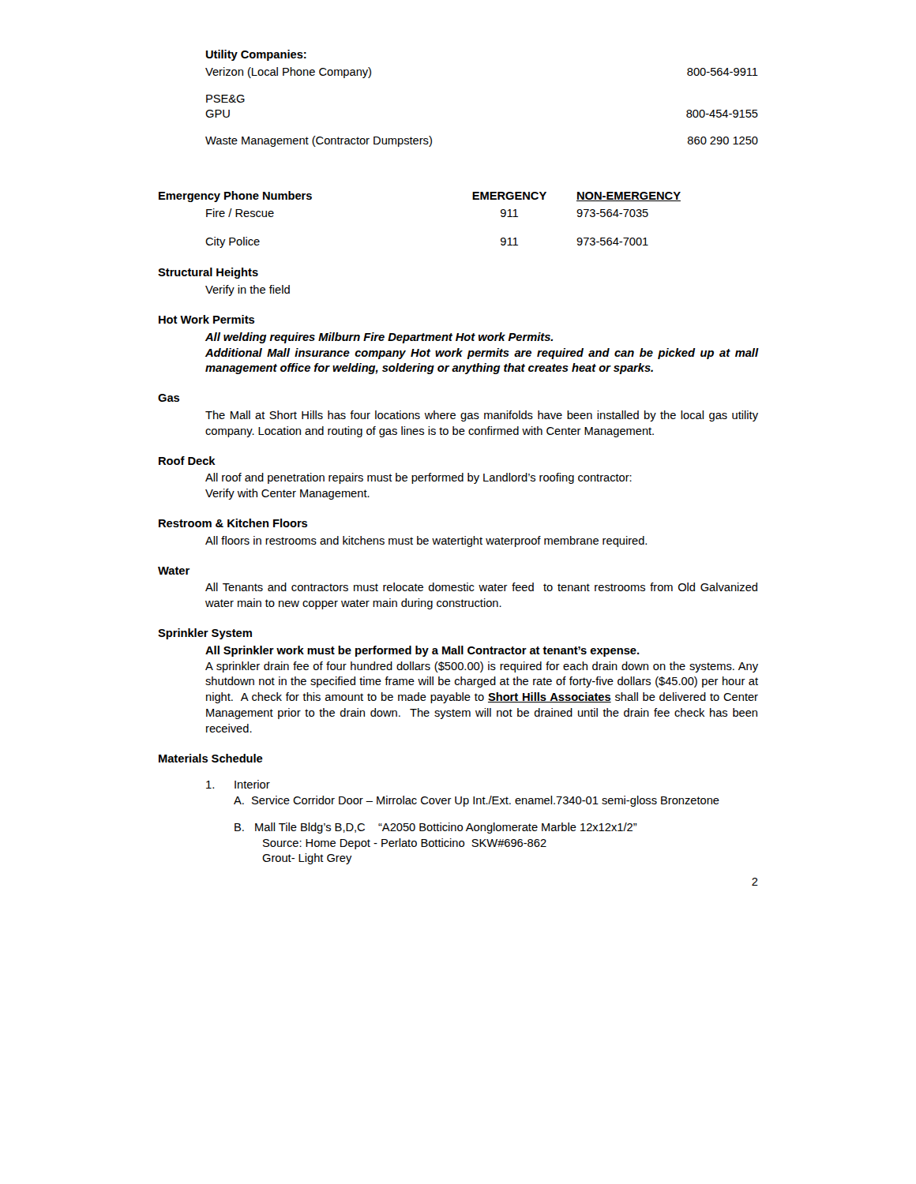Utility Companies:
| Verizon (Local Phone Company) | 800-564-9911 |
| PSE&G | |
| GPU | 800-454-9155 |
| Waste Management (Contractor Dumpsters) | 860 290 1250 |
| Emergency Phone Numbers | EMERGENCY | NON-EMERGENCY |
| Fire / Rescue | 911 | 973-564-7035 |
| City Police | 911 | 973-564-7001 |
Structural Heights
Verify in the field
Hot Work Permits
All welding requires Milburn Fire Department Hot work Permits.
Additional Mall insurance company Hot work permits are required and can be picked up at mall management office for welding, soldering or anything that creates heat or sparks.
Gas
The Mall at Short Hills has four locations where gas manifolds have been installed by the local gas utility company. Location and routing of gas lines is to be confirmed with Center Management.
Roof Deck
All roof and penetration repairs must be performed by Landlord’s roofing contractor:
Verify with Center Management.
Restroom & Kitchen Floors
All floors in restrooms and kitchens must be watertight waterproof membrane required.
Water
All Tenants and contractors must relocate domestic water feed to tenant restrooms from Old Galvanized water main to new copper water main during construction.
Sprinkler System
All Sprinkler work must be performed by a Mall Contractor at tenant’s expense.
A sprinkler drain fee of four hundred dollars ($500.00) is required for each drain down on the systems. Any shutdown not in the specified time frame will be charged at the rate of forty-five dollars ($45.00) per hour at night. A check for this amount to be made payable to Short Hills Associates shall be delivered to Center Management prior to the drain down. The system will not be drained until the drain fee check has been received.
Materials Schedule
1. Interior
A. Service Corridor Door – Mirrolac Cover Up Int./Ext. enamel.7340-01 semi-gloss Bronzetone
B. Mall Tile Bldg’s B,D,C “A2050 Botticino Aonglomerate Marble 12x12x1/2”
Source: Home Depot - Perlato Botticino SKW#696-862
Grout- Light Grey
2